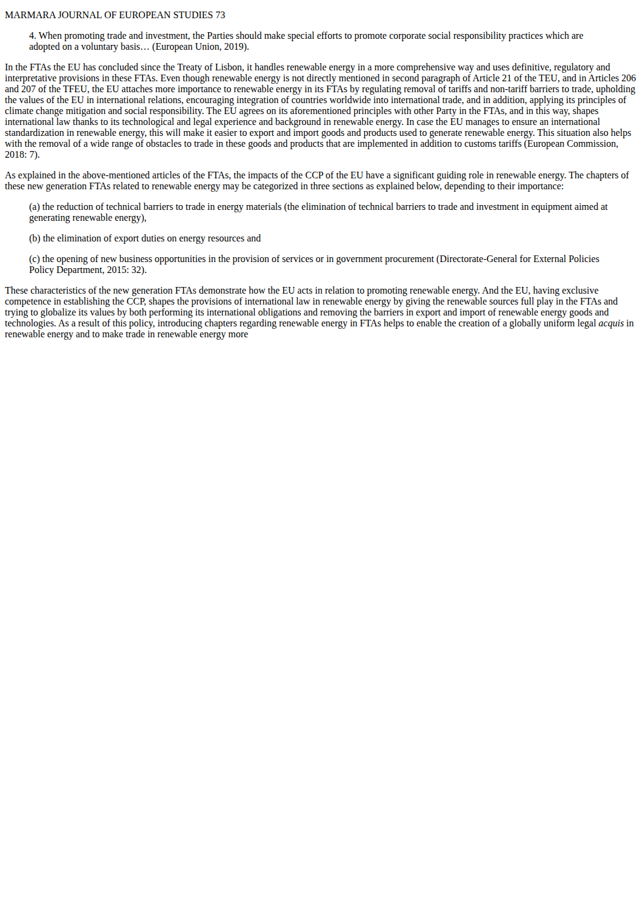MARMARA JOURNAL OF EUROPEAN STUDIES 73
4. When promoting trade and investment, the Parties should make special efforts to promote corporate social responsibility practices which are adopted on a voluntary basis… (European Union, 2019).
In the FTAs the EU has concluded since the Treaty of Lisbon, it handles renewable energy in a more comprehensive way and uses definitive, regulatory and interpretative provisions in these FTAs. Even though renewable energy is not directly mentioned in second paragraph of Article 21 of the TEU, and in Articles 206 and 207 of the TFEU, the EU attaches more importance to renewable energy in its FTAs by regulating removal of tariffs and non-tariff barriers to trade, upholding the values of the EU in international relations, encouraging integration of countries worldwide into international trade, and in addition, applying its principles of climate change mitigation and social responsibility. The EU agrees on its aforementioned principles with other Party in the FTAs, and in this way, shapes international law thanks to its technological and legal experience and background in renewable energy. In case the EU manages to ensure an international standardization in renewable energy, this will make it easier to export and import goods and products used to generate renewable energy. This situation also helps with the removal of a wide range of obstacles to trade in these goods and products that are implemented in addition to customs tariffs (European Commission, 2018: 7).
As explained in the above-mentioned articles of the FTAs, the impacts of the CCP of the EU have a significant guiding role in renewable energy. The chapters of these new generation FTAs related to renewable energy may be categorized in three sections as explained below, depending to their importance:
(a) the reduction of technical barriers to trade in energy materials (the elimination of technical barriers to trade and investment in equipment aimed at generating renewable energy),
(b) the elimination of export duties on energy resources and
(c) the opening of new business opportunities in the provision of services or in government procurement (Directorate-General for External Policies Policy Department, 2015: 32).
These characteristics of the new generation FTAs demonstrate how the EU acts in relation to promoting renewable energy. And the EU, having exclusive competence in establishing the CCP, shapes the provisions of international law in renewable energy by giving the renewable sources full play in the FTAs and trying to globalize its values by both performing its international obligations and removing the barriers in export and import of renewable energy goods and technologies. As a result of this policy, introducing chapters regarding renewable energy in FTAs helps to enable the creation of a globally uniform legal acquis in renewable energy and to make trade in renewable energy more